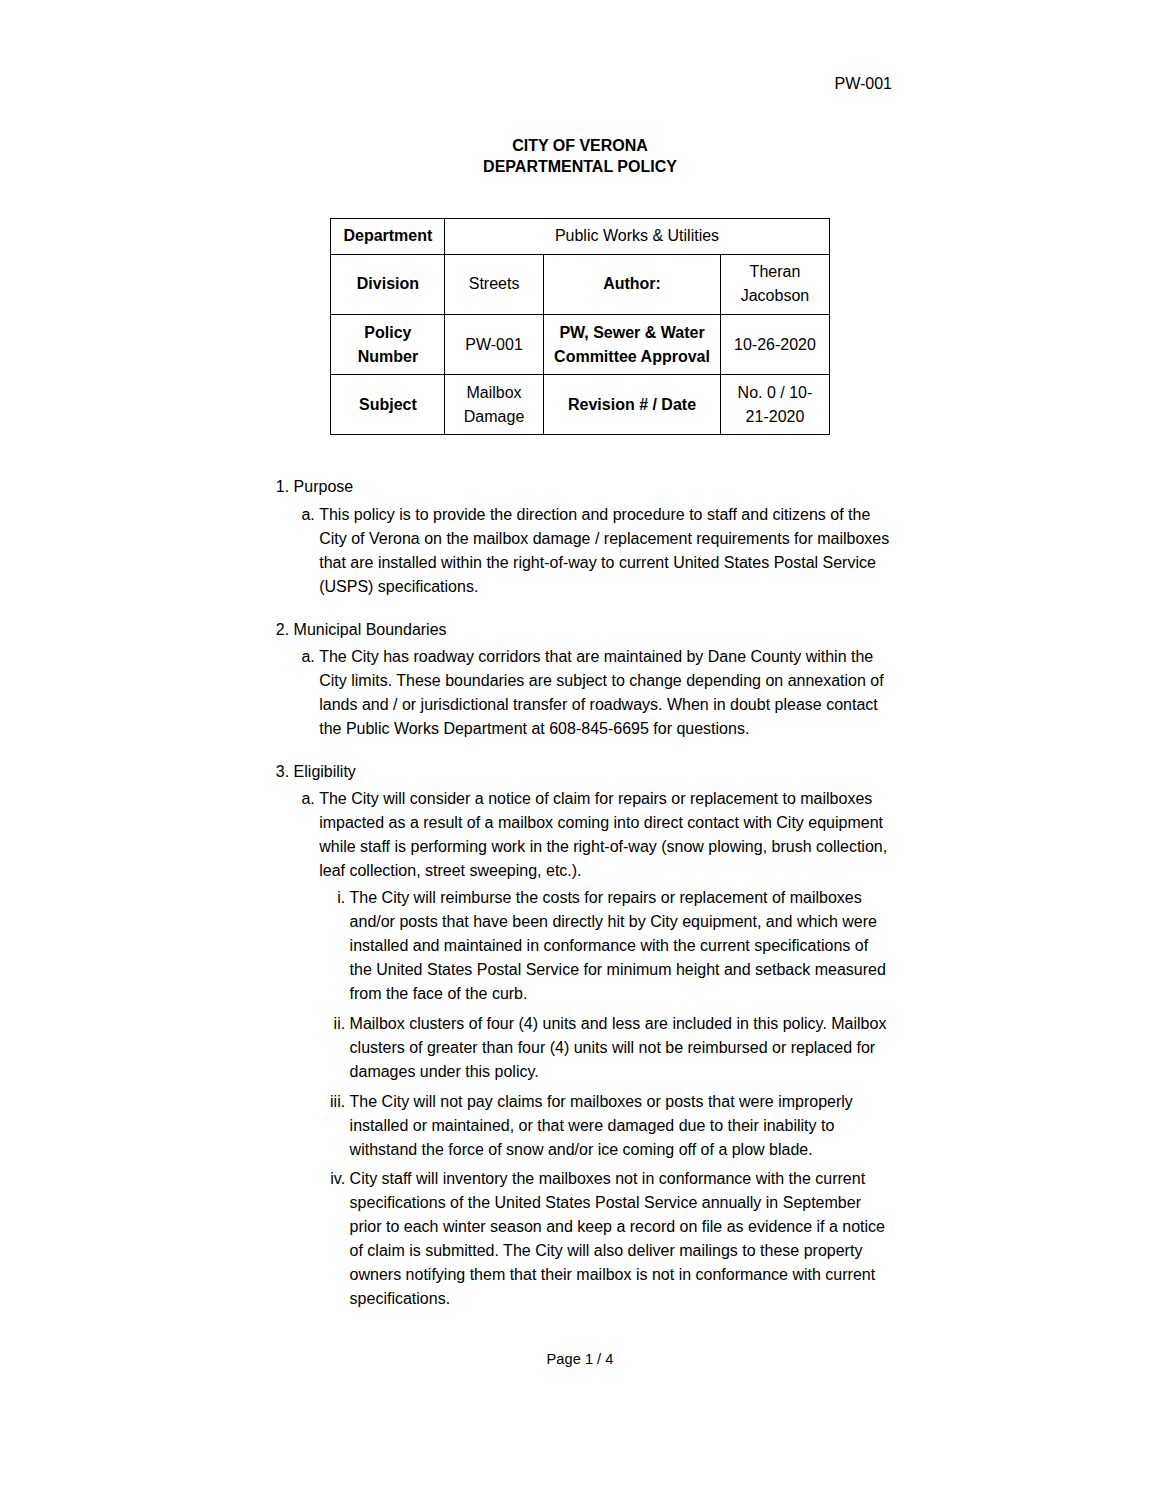PW-001
CITY OF VERONA
DEPARTMENTAL POLICY
| Department | Public Works & Utilities |
| Division | Streets | Author: | Theran Jacobson |
| Policy Number | PW-001 | PW, Sewer & Water Committee Approval | 10-26-2020 |
| Subject | Mailbox Damage | Revision # / Date | No. 0 / 10-21-2020 |
Purpose
This policy is to provide the direction and procedure to staff and citizens of the City of Verona on the mailbox damage / replacement requirements for mailboxes that are installed within the right-of-way to current United States Postal Service (USPS) specifications.
Municipal Boundaries
The City has roadway corridors that are maintained by Dane County within the City limits. These boundaries are subject to change depending on annexation of lands and / or jurisdictional transfer of roadways. When in doubt please contact the Public Works Department at 608-845-6695 for questions.
Eligibility
The City will consider a notice of claim for repairs or replacement to mailboxes impacted as a result of a mailbox coming into direct contact with City equipment while staff is performing work in the right-of-way (snow plowing, brush collection, leaf collection, street sweeping, etc.).
The City will reimburse the costs for repairs or replacement of mailboxes and/or posts that have been directly hit by City equipment, and which were installed and maintained in conformance with the current specifications of the United States Postal Service for minimum height and setback measured from the face of the curb.
Mailbox clusters of four (4) units and less are included in this policy. Mailbox clusters of greater than four (4) units will not be reimbursed or replaced for damages under this policy.
The City will not pay claims for mailboxes or posts that were improperly installed or maintained, or that were damaged due to their inability to withstand the force of snow and/or ice coming off of a plow blade.
City staff will inventory the mailboxes not in conformance with the current specifications of the United States Postal Service annually in September prior to each winter season and keep a record on file as evidence if a notice of claim is submitted. The City will also deliver mailings to these property owners notifying them that their mailbox is not in conformance with current specifications.
Page 1 / 4